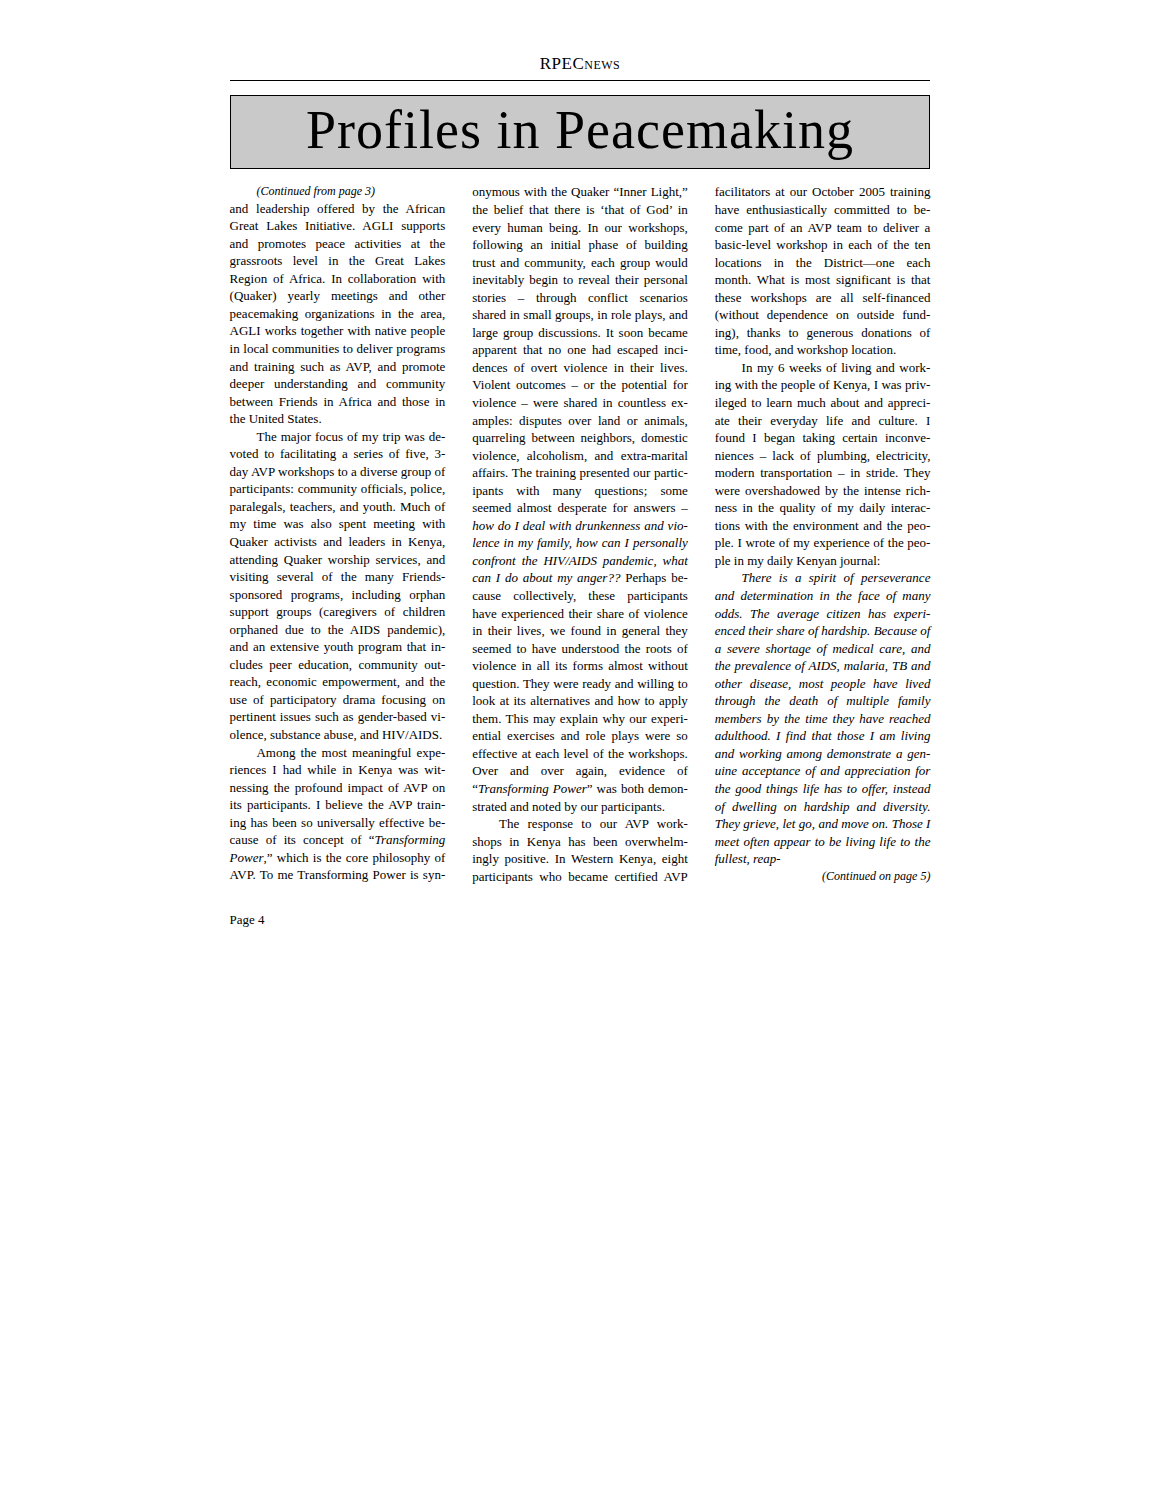RPECnews
Profiles in Peacemaking
(Continued from page 3)
and leadership offered by the African Great Lakes Initiative. AGLI supports and promotes peace activities at the grassroots level in the Great Lakes Region of Africa. In collaboration with (Quaker) yearly meetings and other peacemaking organizations in the area, AGLI works together with native people in local communities to deliver programs and training such as AVP, and promote deeper understanding and community between Friends in Africa and those in the United States.
The major focus of my trip was devoted to facilitating a series of five, 3-day AVP workshops to a diverse group of participants: community officials, police, paralegals, teachers, and youth. Much of my time was also spent meeting with Quaker activists and leaders in Kenya, attending Quaker worship services, and visiting several of the many Friends-sponsored programs, including orphan support groups (caregivers of children orphaned due to the AIDS pandemic), and an extensive youth program that includes peer education, community outreach, economic empowerment, and the use of participatory drama focusing on pertinent issues such as gender-based violence, substance abuse, and HIV/AIDS.
Among the most meaningful experiences I had while in Kenya was witnessing the profound impact of AVP on its participants. I believe the AVP training has been so universally effective because of its concept of “Transforming Power,” which is the core philosophy of AVP. To me Transforming Power is synonymous with the Quaker “Inner Light,” the belief that there is ‘that of God’ in every human being. In our workshops, following an initial phase of building trust and community, each group would inevitably begin to reveal their personal stories – through conflict scenarios shared in small groups, in role plays, and large group discussions. It soon became apparent that no one had escaped incidences of overt violence in their lives. Violent outcomes – or the potential for violence – were shared in countless examples: disputes over land or animals, quarreling between neighbors, domestic violence, alcoholism, and extra-marital affairs. The training presented our participants with many questions; some seemed almost desperate for answers – how do I deal with drunkenness and violence in my family, how can I personally confront the HIV/AIDS pandemic, what can I do about my anger?? Perhaps because collectively, these participants have experienced their share of violence in their lives, we found in general they seemed to have understood the roots of violence in all its forms almost without question. They were ready and willing to look at its alternatives and how to apply them. This may explain why our experiential exercises and role plays were so effective at each level of the workshops. Over and over again, evidence of “Transforming Power” was both demonstrated and noted by our participants.
The response to our AVP workshops in Kenya has been overwhelmingly positive. In Western Kenya, eight participants who became certified AVP facilitators at our October 2005 training have enthusiastically committed to become part of an AVP team to deliver a basic-level workshop in each of the ten locations in the District—one each month. What is most significant is that these workshops are all self-financed (without dependence on outside funding), thanks to generous donations of time, food, and workshop location.
In my 6 weeks of living and working with the people of Kenya, I was privileged to learn much about and appreciate their everyday life and culture. I found I began taking certain inconveniences – lack of plumbing, electricity, modern transportation – in stride. They were overshadowed by the intense richness in the quality of my daily interactions with the environment and the people. I wrote of my experience of the people in my daily Kenyan journal:
There is a spirit of perseverance and determination in the face of many odds. The average citizen has experienced their share of hardship. Because of a severe shortage of medical care, and the prevalence of AIDS, malaria, TB and other disease, most people have lived through the death of multiple family members by the time they have reached adulthood. I find that those I am living and working among demonstrate a genuine acceptance of and appreciation for the good things life has to offer, instead of dwelling on hardship and diversity. They grieve, let go, and move on. Those I meet often appear to be living life to the fullest, reap-
(Continued on page 5)
Page 4